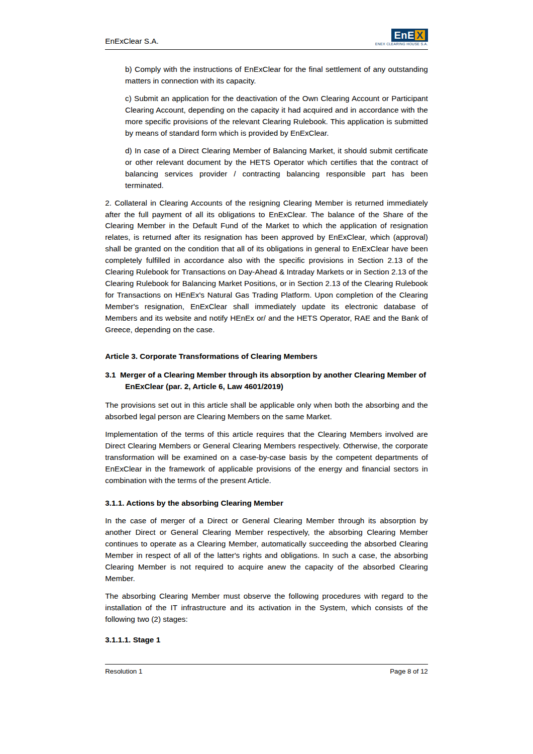EnExClear S.A.
EnEX EnEx Clearing House S.A.
b) Comply with the instructions of EnExClear for the final settlement of any outstanding matters in connection with its capacity.
c) Submit an application for the deactivation of the Own Clearing Account or Participant Clearing Account, depending on the capacity it had acquired and in accordance with the more specific provisions of the relevant Clearing Rulebook. This application is submitted by means of standard form which is provided by EnExClear.
d) In case of a Direct Clearing Member of Balancing Market, it should submit certificate or other relevant document by the HETS Operator which certifies that the contract of balancing services provider / contracting balancing responsible part has been terminated.
2. Collateral in Clearing Accounts of the resigning Clearing Member is returned immediately after the full payment of all its obligations to EnExClear. The balance of the Share of the Clearing Member in the Default Fund of the Market to which the application of resignation relates, is returned after its resignation has been approved by EnExClear, which (approval) shall be granted on the condition that all of its obligations in general to EnExClear have been completely fulfilled in accordance also with the specific provisions in Section 2.13 of the Clearing Rulebook for Transactions on Day-Ahead & Intraday Markets or in Section 2.13 of the Clearing Rulebook for Balancing Market Positions, or in Section 2.13 of the Clearing Rulebook for Transactions on HEnEx's Natural Gas Trading Platform. Upon completion of the Clearing Member's resignation, EnExClear shall immediately update its electronic database of Members and its website and notify HEnEx or/ and the HETS Operator, RAE and the Bank of Greece, depending on the case.
Article 3. Corporate Transformations of Clearing Members
3.1 Merger of a Clearing Member through its absorption by another Clearing Member of EnExClear (par. 2, Article 6, Law 4601/2019)
The provisions set out in this article shall be applicable only when both the absorbing and the absorbed legal person are Clearing Members on the same Market.
Implementation of the terms of this article requires that the Clearing Members involved are Direct Clearing Members or General Clearing Members respectively. Otherwise, the corporate transformation will be examined on a case-by-case basis by the competent departments of EnExClear in the framework of applicable provisions of the energy and financial sectors in combination with the terms of the present Article.
3.1.1. Actions by the absorbing Clearing Member
In the case of merger of a Direct or General Clearing Member through its absorption by another Direct or General Clearing Member respectively, the absorbing Clearing Member continues to operate as a Clearing Member, automatically succeeding the absorbed Clearing Member in respect of all of the latter's rights and obligations. In such a case, the absorbing Clearing Member is not required to acquire anew the capacity of the absorbed Clearing Member.
The absorbing Clearing Member must observe the following procedures with regard to the installation of the IT infrastructure and its activation in the System, which consists of the following two (2) stages:
3.1.1.1. Stage 1
Resolution 1 Page 8 of 12